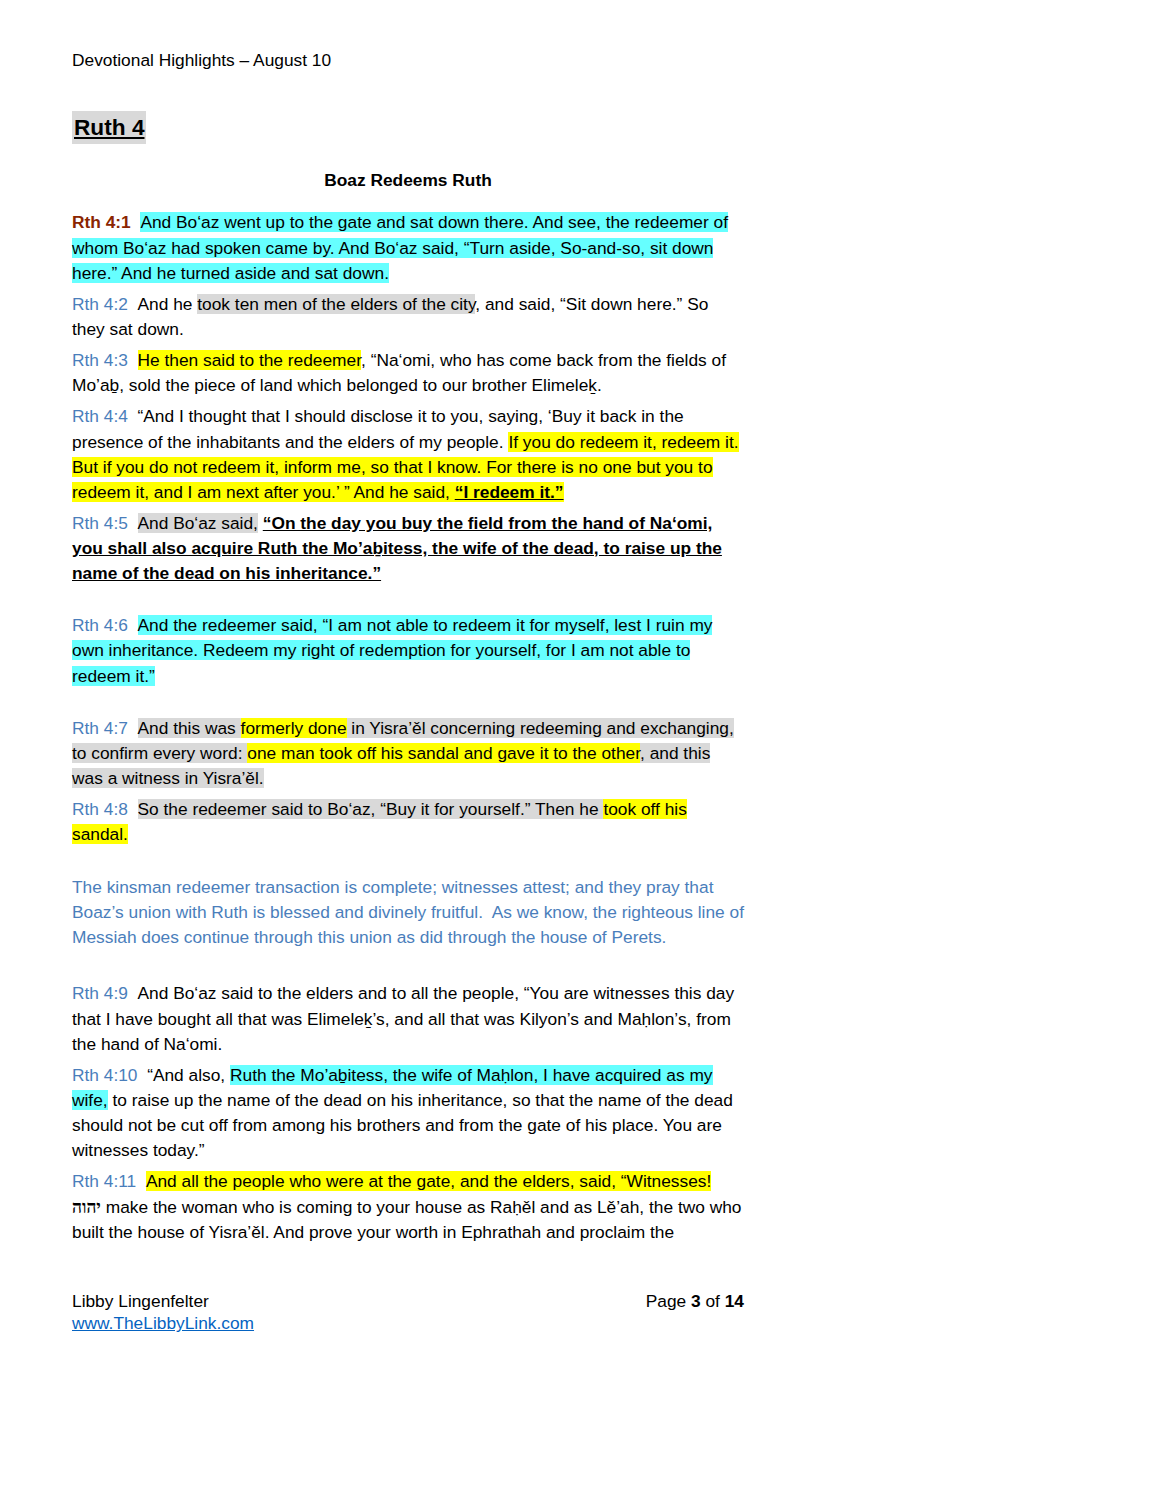Devotional Highlights – August 10
Ruth 4
Boaz Redeems Ruth
Rth 4:1 And Bo‘az went up to the gate and sat down there. And see, the redeemer of whom Bo‘az had spoken came by. And Bo‘az said, “Turn aside, So-and-so, sit down here.” And he turned aside and sat down.
Rth 4:2 And he took ten men of the elders of the city, and said, “Sit down here.” So they sat down.
Rth 4:3 He then said to the redeemer, “Na‘omi, who has come back from the fields of Mo’aḇ, sold the piece of land which belonged to our brother Elimeleḵ.
Rth 4:4 “And I thought that I should disclose it to you, saying, ‘Buy it back in the presence of the inhabitants and the elders of my people. If you do redeem it, redeem it. But if you do not redeem it, inform me, so that I know. For there is no one but you to redeem it, and I am next after you.’ ” And he said, “I redeem it.”
Rth 4:5 And Bo‘az said, “On the day you buy the field from the hand of Na‘omi, you shall also acquire Ruth the Mo’aḇitess, the wife of the dead, to raise up the name of the dead on his inheritance.”
Rth 4:6 And the redeemer said, “I am not able to redeem it for myself, lest I ruin my own inheritance. Redeem my right of redemption for yourself, for I am not able to redeem it.”
Rth 4:7 And this was formerly done in Yisra’ěl concerning redeeming and exchanging, to confirm every word: one man took off his sandal and gave it to the other, and this was a witness in Yisra’ěl.
Rth 4:8 So the redeemer said to Bo‘az, “Buy it for yourself.” Then he took off his sandal.
The kinsman redeemer transaction is complete; witnesses attest; and they pray that Boaz’s union with Ruth is blessed and divinely fruitful. As we know, the righteous line of Messiah does continue through this union as did through the house of Perets.
Rth 4:9 And Bo‘az said to the elders and to all the people, “You are witnesses this day that I have bought all that was Elimeleḵ’s, and all that was Kilyon’s and Maḥlon’s, from the hand of Na‘omi.
Rth 4:10 “And also, Ruth the Mo’aḇitess, the wife of Maḥlon, I have acquired as my wife, to raise up the name of the dead on his inheritance, so that the name of the dead should not be cut off from among his brothers and from the gate of his place. You are witnesses today.”
Rth 4:11 And all the people who were at the gate, and the elders, said, “Witnesses! יהוה make the woman who is coming to your house as Raḥěl and as Lě’ah, the two who built the house of Yisra’ěl. And prove your worth in Ephrathah and proclaim the
Libby Lingenfelter
www.TheLibbyLink.com
Page 3 of 14